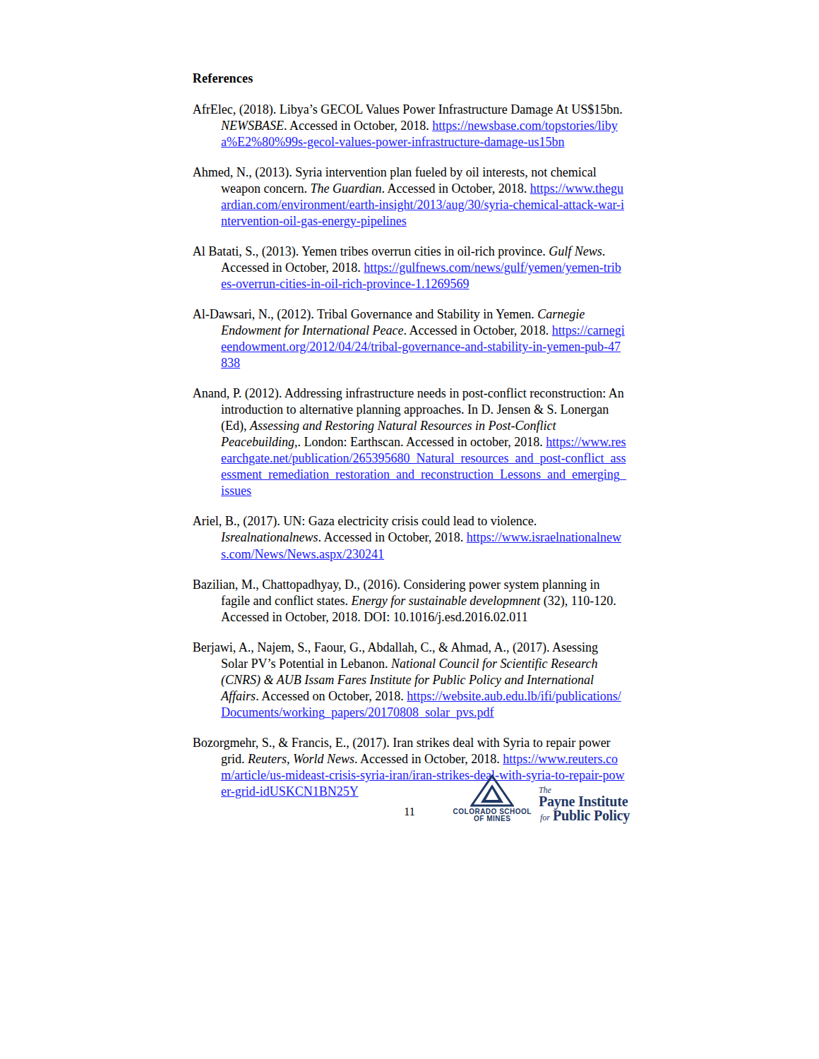References
AfrElec, (2018). Libya’s GECOL Values Power Infrastructure Damage At US$15bn. NEWSBASE. Accessed in October, 2018. https://newsbase.com/topstories/libya%E2%80%99s-gecol-values-power-infrastructure-damage-us15bn
Ahmed, N., (2013). Syria intervention plan fueled by oil interests, not chemical weapon concern. The Guardian. Accessed in October, 2018. https://www.theguardian.com/environment/earth-insight/2013/aug/30/syria-chemical-attack-war-intervention-oil-gas-energy-pipelines
Al Batati, S., (2013). Yemen tribes overrun cities in oil-rich province. Gulf News. Accessed in October, 2018. https://gulfnews.com/news/gulf/yemen/yemen-tribes-overrun-cities-in-oil-rich-province-1.1269569
Al-Dawsari, N., (2012). Tribal Governance and Stability in Yemen. Carnegie Endowment for International Peace. Accessed in October, 2018. https://carnegieendowment.org/2012/04/24/tribal-governance-and-stability-in-yemen-pub-47838
Anand, P. (2012). Addressing infrastructure needs in post-conflict reconstruction: An introduction to alternative planning approaches. In D. Jensen & S. Lonergan (Ed), Assessing and Restoring Natural Resources in Post-Conflict Peacebuilding,. London: Earthscan. Accessed in october, 2018. https://www.researchgate.net/publication/265395680_Natural_resources_and_post-conflict_assessment_remediation_restoration_and_reconstruction_Lessons_and_emerging_issues
Ariel, B., (2017). UN: Gaza electricity crisis could lead to violence. Isrealnationalnews. Accessed in October, 2018. https://www.israelnationalnews.com/News/News.aspx/230241
Bazilian, M., Chattopadhyay, D., (2016). Considering power system planning in fagile and conflict states. Energy for sustainable developmnent (32), 110-120. Accessed in October, 2018. DOI: 10.1016/j.esd.2016.02.011
Berjawi, A., Najem, S., Faour, G., Abdallah, C., & Ahmad, A., (2017). Asessing Solar PV’s Potential in Lebanon. National Council for Scientific Research (CNRS) & AUB Issam Fares Institute for Public Policy and International Affairs. Accessed on October, 2018. https://website.aub.edu.lb/ifi/publications/Documents/working_papers/20170808_solar_pvs.pdf
Bozorgmehr, S., & Francis, E., (2017). Iran strikes deal with Syria to repair power grid. Reuters, World News. Accessed in October, 2018. https://www.reuters.com/article/us-mideast-crisis-syria-iran/iran-strikes-deal-with-syria-to-repair-power-grid-idUSKCN1BN25Y
11
COLORADO SCHOOL
OF MINES
The
Payne Institute
for Public Policy